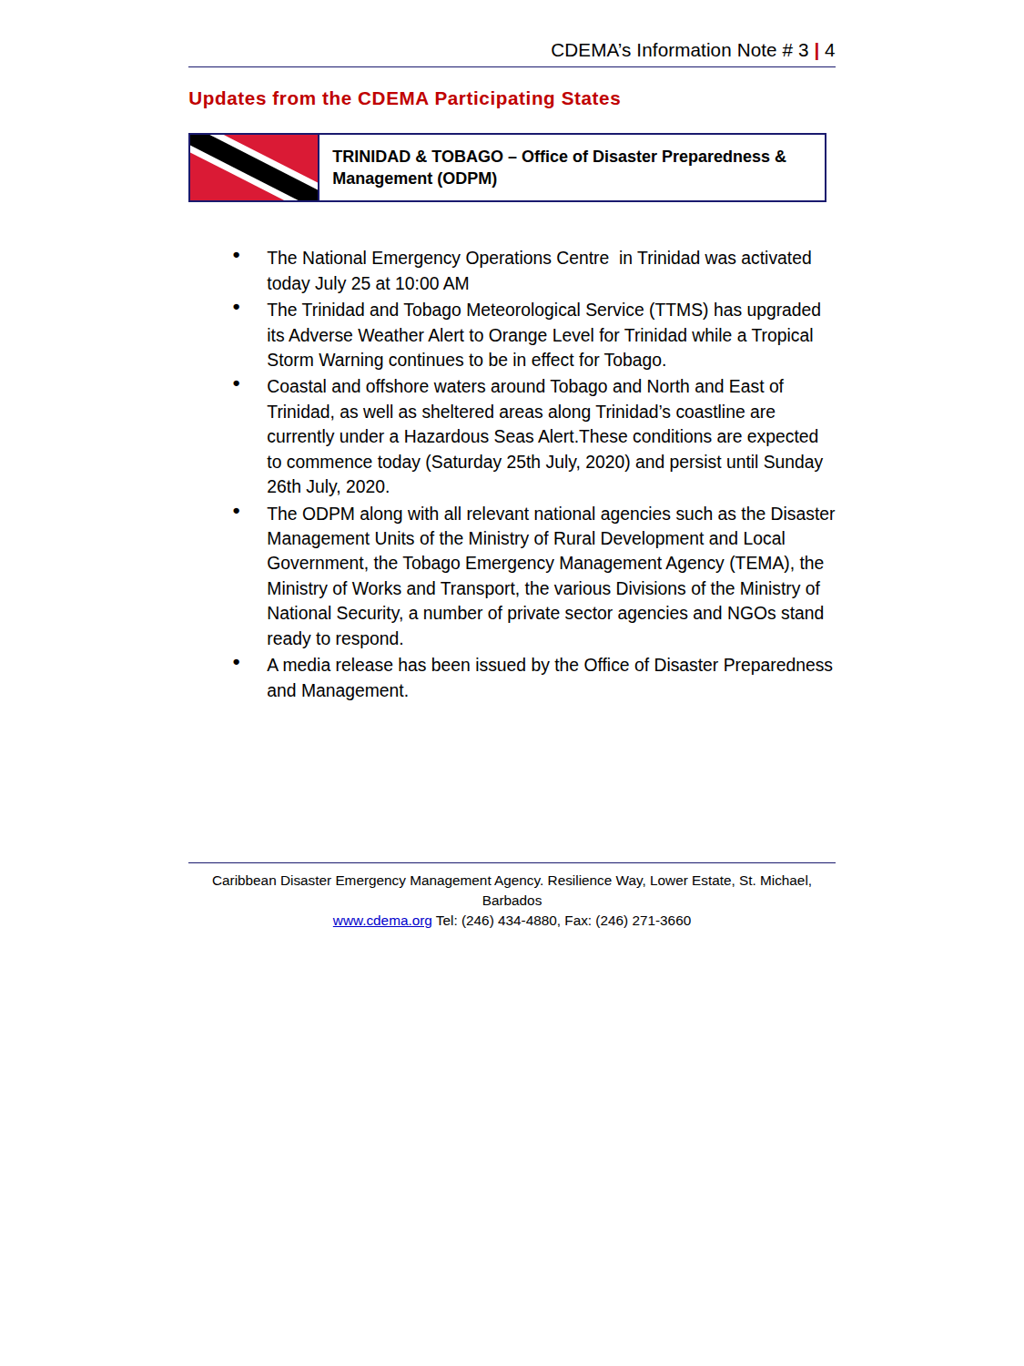CDEMA’s Information Note # 3 | 4
Updates from the CDEMA Participating States
TRINIDAD & TOBAGO – Office of Disaster Preparedness & Management (ODPM)
The National Emergency Operations Centre in Trinidad was activated today July 25 at 10:00 AM
The Trinidad and Tobago Meteorological Service (TTMS) has upgraded its Adverse Weather Alert to Orange Level for Trinidad while a Tropical Storm Warning continues to be in effect for Tobago.
Coastal and offshore waters around Tobago and North and East of Trinidad, as well as sheltered areas along Trinidad’s coastline are currently under a Hazardous Seas Alert.These conditions are expected to commence today (Saturday 25th July, 2020) and persist until Sunday 26th July, 2020.
The ODPM along with all relevant national agencies such as the Disaster Management Units of the Ministry of Rural Development and Local Government, the Tobago Emergency Management Agency (TEMA), the Ministry of Works and Transport, the various Divisions of the Ministry of National Security, a number of private sector agencies and NGOs stand ready to respond.
A media release has been issued by the Office of Disaster Preparedness and Management.
Caribbean Disaster Emergency Management Agency. Resilience Way, Lower Estate, St. Michael, Barbados
www.cdema.org Tel: (246) 434-4880, Fax: (246) 271-3660